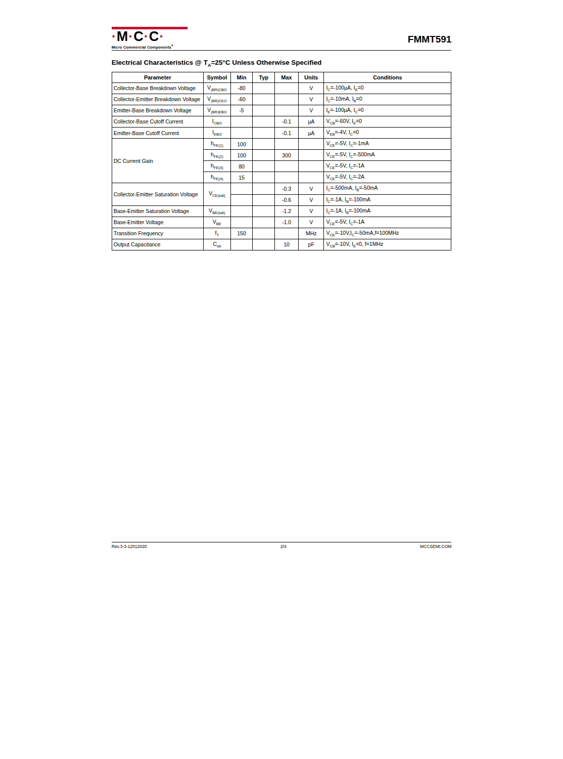·M·C·C·
Micro Commercial Components®
FMMT591
Electrical Characteristics @ TA=25°C Unless Otherwise Specified
| Parameter | Symbol | Min | Typ | Max | Units | Conditions |
| --- | --- | --- | --- | --- | --- | --- |
| Collector-Base Breakdown Voltage | V (BR)CBO | -80 | | | V | I C =-100µA, I E =0 |
| Collector-Emitter Breakdown Voltage | V (BR)CEO | -60 | | | V | I C =-10mA, I B =0 |
| Emitter-Base Breakdown Voltage | V (BR)EBO | -5 | | | V | I E =-100µA, I C =0 |
| Collector-Base Cutoff Current | I CBO | | | -0.1 | µA | V CB =-60V, I E =0 |
| Emitter-Base Cutoff Current | I EBO | | | -0.1 | µA | V EB =-4V, I C =0 |
| DC Current Gain | h FE(1) | 100 | | | | V CE =-5V, I C =-1mA |
| h FE(2) | 100 | | 300 | | V CE =-5V, I C =-500mA |
| h FE(3) | 80 | | | | V CE =-5V, I C =-1A |
| h FE(4) | 15 | | | | V CE =-5V, I C =-2A |
| Collector-Emitter Saturation Voltage | V CE(sat) | | | -0.3 | V | I C =-500mA, I B =-50mA |
| | | -0.6 | V | I C =-1A, I B =-100mA |
| Base-Emitter Saturation Voltage | V BE(sat) | | | -1.2 | V | I C =-1A, I B =-100mA |
| Base-Emitter Voltage | V BE | | | -1.0 | V | V CE =-5V, I C =-1A |
| Transition Frequency | f T | 150 | | | MHz | V CE =-10V,I C =-50mA,f=100MHz |
| Output Capacitance | C ob | | | 10 | pF | V CB =-10V, I E =0, f=1MHz |
Rev.3-3-12012020
2/4
MCCSEMI.COM